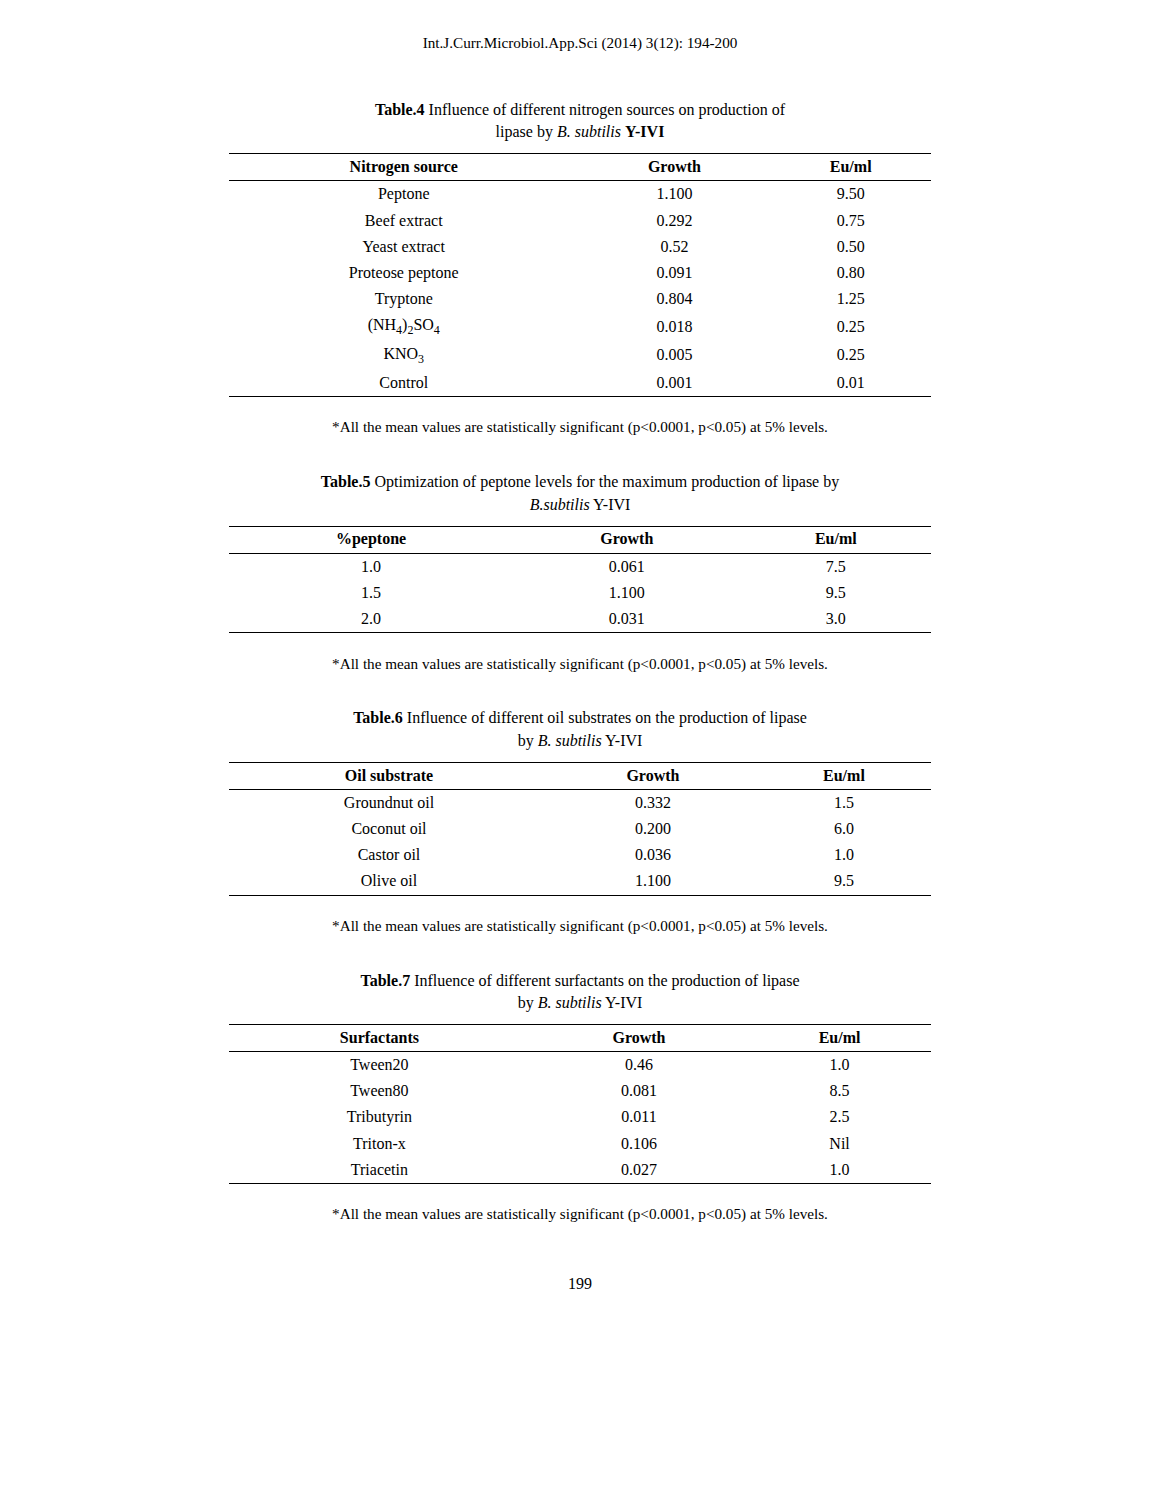Int.J.Curr.Microbiol.App.Sci (2014) 3(12): 194-200
Table.4 Influence of different nitrogen sources on production of lipase by B. subtilis Y-IVI
| Nitrogen source | Growth | Eu/ml |
| --- | --- | --- |
| Peptone | 1.100 | 9.50 |
| Beef extract | 0.292 | 0.75 |
| Yeast extract | 0.52 | 0.50 |
| Proteose peptone | 0.091 | 0.80 |
| Tryptone | 0.804 | 1.25 |
| (NH 4 ) 2 SO 4 | 0.018 | 0.25 |
| KNO 3 | 0.005 | 0.25 |
| Control | 0.001 | 0.01 |
*All the mean values are statistically significant (p<0.0001, p<0.05) at 5% levels.
Table.5 Optimization of peptone levels for the maximum production of lipase by B.subtilis Y-IVI
| %peptone | Growth | Eu/ml |
| --- | --- | --- |
| 1.0 | 0.061 | 7.5 |
| 1.5 | 1.100 | 9.5 |
| 2.0 | 0.031 | 3.0 |
*All the mean values are statistically significant (p<0.0001, p<0.05) at 5% levels.
Table.6 Influence of different oil substrates on the production of lipase by B. subtilis Y-IVI
| Oil substrate | Growth | Eu/ml |
| --- | --- | --- |
| Groundnut oil | 0.332 | 1.5 |
| Coconut oil | 0.200 | 6.0 |
| Castor oil | 0.036 | 1.0 |
| Olive oil | 1.100 | 9.5 |
*All the mean values are statistically significant (p<0.0001, p<0.05) at 5% levels.
Table.7 Influence of different surfactants on the production of lipase by B. subtilis Y-IVI
| Surfactants | Growth | Eu/ml |
| --- | --- | --- |
| Tween20 | 0.46 | 1.0 |
| Tween80 | 0.081 | 8.5 |
| Tributyrin | 0.011 | 2.5 |
| Triton-x | 0.106 | Nil |
| Triacetin | 0.027 | 1.0 |
*All the mean values are statistically significant (p<0.0001, p<0.05) at 5% levels.
199